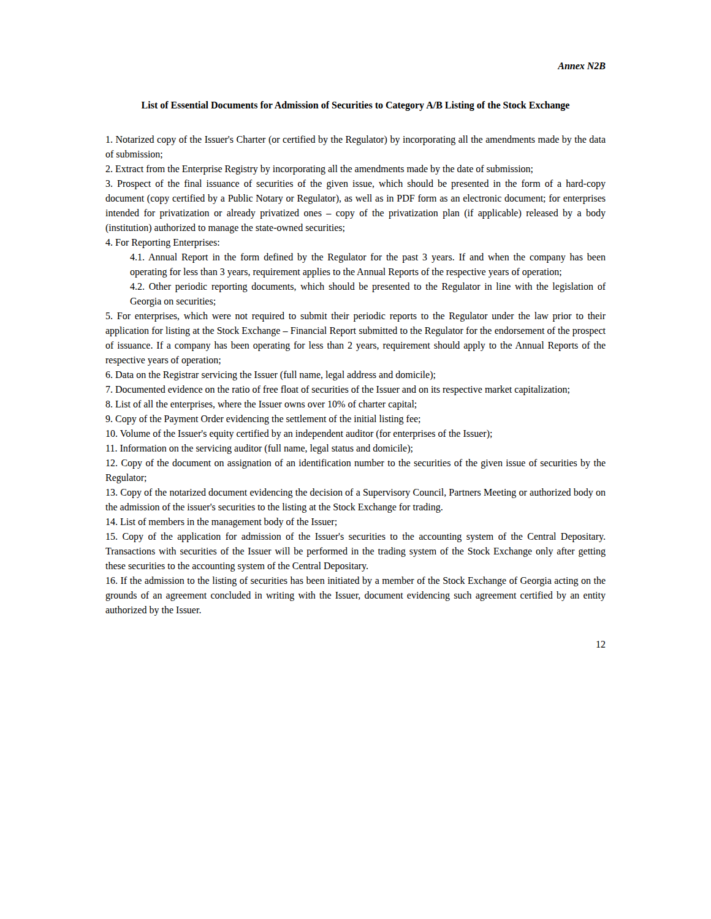Annex N2B
List of Essential Documents for Admission of Securities to Category A/B Listing of the Stock Exchange
Notarized copy of the Issuer's Charter (or certified by the Regulator) by incorporating all the amendments made by the data of submission;
Extract from the Enterprise Registry by incorporating all the amendments made by the date of submission;
Prospect of the final issuance of securities of the given issue, which should be presented in the form of a hard-copy document (copy certified by a Public Notary or Regulator), as well as in PDF form as an electronic document; for enterprises intended for privatization or already privatized ones – copy of the privatization plan (if applicable) released by a body (institution) authorized to manage the state-owned securities;
For Reporting Enterprises:
4.1. Annual Report in the form defined by the Regulator for the past 3 years. If and when the company has been operating for less than 3 years, requirement applies to the Annual Reports of the respective years of operation;
4.2. Other periodic reporting documents, which should be presented to the Regulator in line with the legislation of Georgia on securities;
For enterprises, which were not required to submit their periodic reports to the Regulator under the law prior to their application for listing at the Stock Exchange – Financial Report submitted to the Regulator for the endorsement of the prospect of issuance. If a company has been operating for less than 2 years, requirement should apply to the Annual Reports of the respective years of operation;
Data on the Registrar servicing the Issuer (full name, legal address and domicile);
Documented evidence on the ratio of free float of securities of the Issuer and on its respective market capitalization;
List of all the enterprises, where the Issuer owns over 10% of charter capital;
Copy of the Payment Order evidencing the settlement of the initial listing fee;
Volume of the Issuer's equity certified by an independent auditor (for enterprises of the Issuer);
Information on the servicing auditor (full name, legal status and domicile);
Copy of the document on assignation of an identification number to the securities of the given issue of securities by the Regulator;
Copy of the notarized document evidencing the decision of a Supervisory Council, Partners Meeting or authorized body on the admission of the issuer's securities to the listing at the Stock Exchange for trading.
List of members in the management body of the Issuer;
Copy of the application for admission of the Issuer's securities to the accounting system of the Central Depositary. Transactions with securities of the Issuer will be performed in the trading system of the Stock Exchange only after getting these securities to the accounting system of the Central Depositary.
If the admission to the listing of securities has been initiated by a member of the Stock Exchange of Georgia acting on the grounds of an agreement concluded in writing with the Issuer, document evidencing such agreement certified by an entity authorized by the Issuer.
12